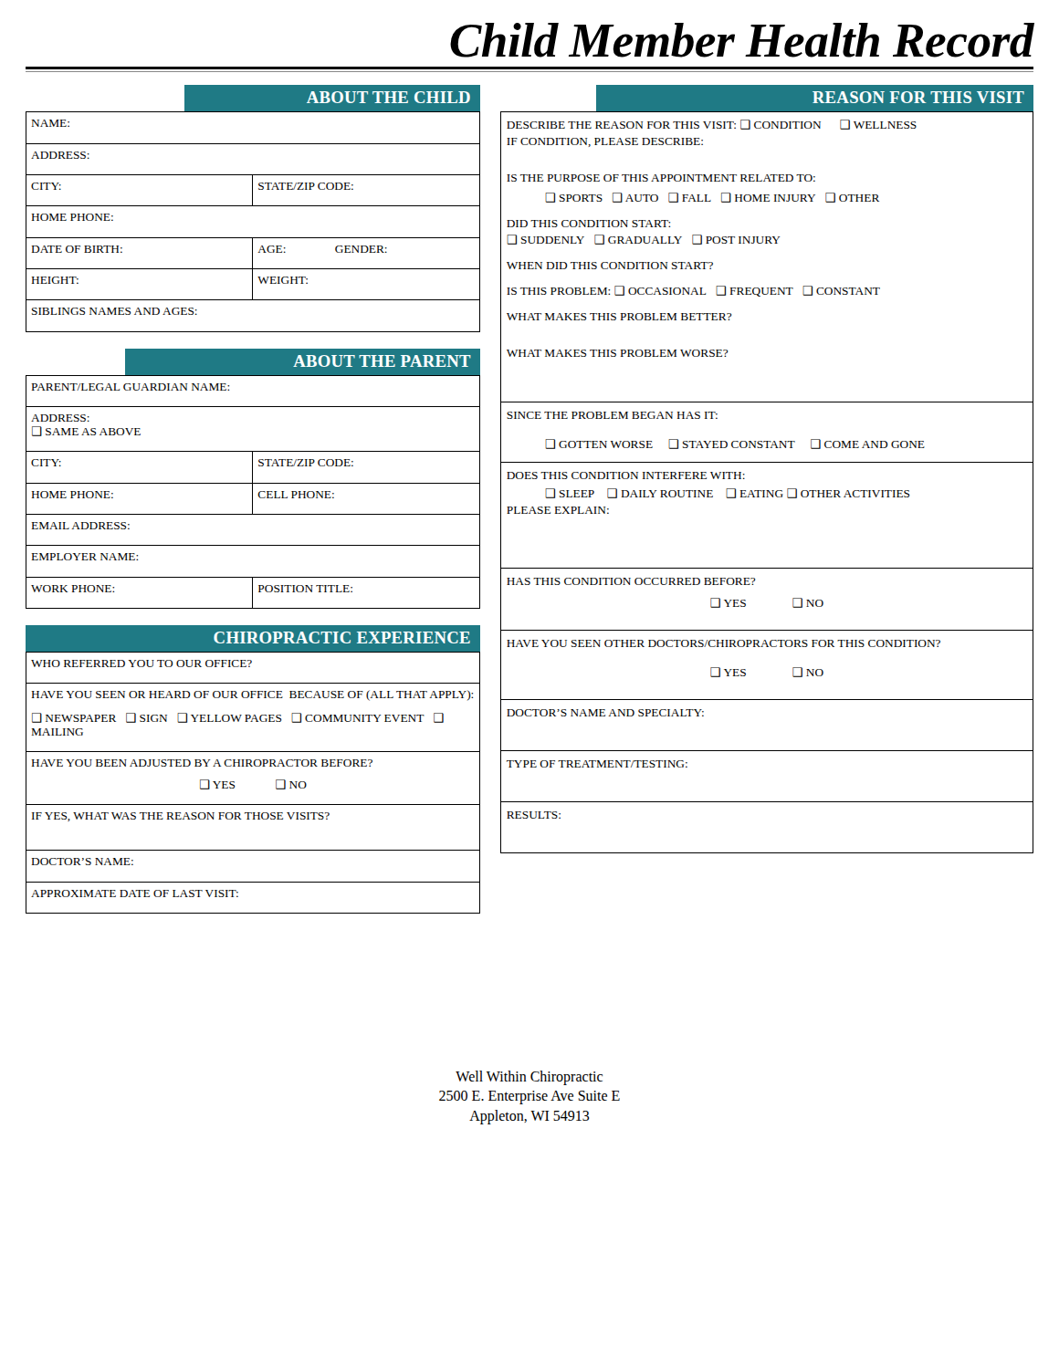Child Member Health Record
ABOUT THE CHILD
| NAME: |
| ADDRESS: |
| CITY: | STATE/ZIP CODE: |
| HOME PHONE: |
| DATE OF BIRTH: | AGE: GENDER: |
| HEIGHT: | WEIGHT: |
| SIBLINGS NAMES AND AGES: |
ABOUT THE PARENT
| PARENT/LEGAL GUARDIAN NAME: |
| ADDRESS: ❑ SAME AS ABOVE |
| CITY: | STATE/ZIP CODE: |
| HOME PHONE: | CELL PHONE: |
| EMAIL ADDRESS: |
| EMPLOYER NAME: |
| WORK PHONE: | POSITION TITLE: |
CHIROPRACTIC EXPERIENCE
| WHO REFERRED YOU TO OUR OFFICE? |
| HAVE YOU SEEN OR HEARD OF OUR OFFICE BECAUSE OF (ALL THAT APPLY): ❑ NEWSPAPER ❑ SIGN ❑ YELLOW PAGES ❑ COMMUNITY EVENT ❑ MAILING |
| HAVE YOU BEEN ADJUSTED BY A CHIROPRACTOR BEFORE? ❑ YES ❑ NO |
| IF YES, WHAT WAS THE REASON FOR THOSE VISITS? |
| DOCTOR’S NAME: |
| APPROXIMATE DATE OF LAST VISIT: |
REASON FOR THIS VISIT
| DESCRIBE THE REASON FOR THIS VISIT: ❑ CONDITION ❑ WELLNESS IF CONDITION, PLEASE DESCRIBE: IS THE PURPOSE OF THIS APPOINTMENT RELATED TO: ❑ SPORTS ❑ AUTO ❑ FALL ❑ HOME INJURY ❑ OTHER DID THIS CONDITION START: ❑ SUDDENLY ❑ GRADUALLY ❑ POST INJURY WHEN DID THIS CONDITION START? IS THIS PROBLEM: ❑ OCCASIONAL ❑ FREQUENT ❑ CONSTANT WHAT MAKES THIS PROBLEM BETTER? WHAT MAKES THIS PROBLEM WORSE? |
| SINCE THE PROBLEM BEGAN HAS IT: ❑ GOTTEN WORSE ❑ STAYED CONSTANT ❑ COME AND GONE |
| DOES THIS CONDITION INTERFERE WITH: ❑ SLEEP ❑ DAILY ROUTINE ❑ EATING ❑ OTHER ACTIVITIES PLEASE EXPLAIN: |
| HAS THIS CONDITION OCCURRED BEFORE? ❑ YES ❑ NO |
| HAVE YOU SEEN OTHER DOCTORS/CHIROPRACTORS FOR THIS CONDITION? ❑ YES ❑ NO |
| DOCTOR’S NAME AND SPECIALTY: |
| TYPE OF TREATMENT/TESTING: |
| RESULTS: |
Well Within Chiropractic
2500 E. Enterprise Ave Suite E
Appleton, WI 54913